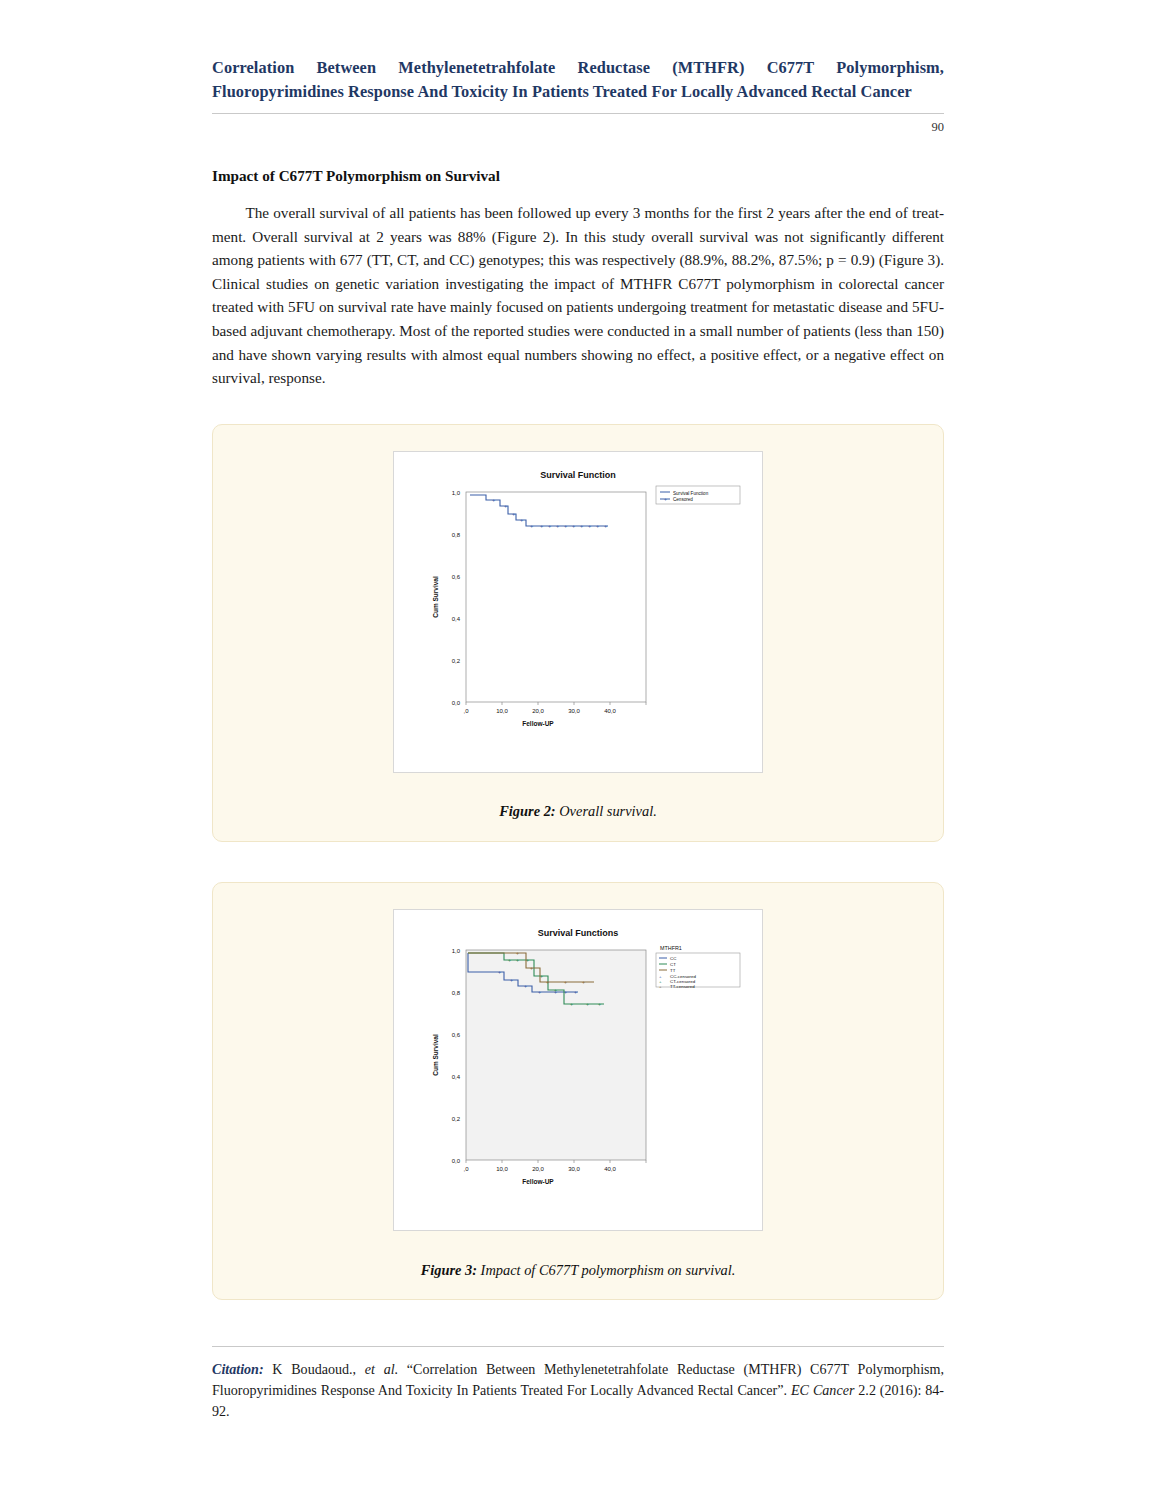Correlation Between Methylenetetrahfolate Reductase (MTHFR) C677T Polymorphism, Fluoropyrimidines Response And Toxicity In Patients Treated For Locally Advanced Rectal Cancer
90
Impact of C677T Polymorphism on Survival
The overall survival of all patients has been followed up every 3 months for the first 2 years after the end of treatment. Overall survival at 2 years was 88% (Figure 2). In this study overall survival was not significantly different among patients with 677 (TT, CT, and CC) genotypes; this was respectively (88.9%, 88.2%, 87.5%; p = 0.9) (Figure 3). Clinical studies on genetic variation investigating the impact of MTHFR C677T polymorphism in colorectal cancer treated with 5FU on survival rate have mainly focused on patients undergoing treatment for metastatic disease and 5FU- based adjuvant chemotherapy. Most of the reported studies were conducted in a small number of patients (less than 150) and have shown varying results with almost equal numbers showing no effect, a positive effect, or a negative effect on survival, response.
Survival Function Survival Function + Censored 1,0 0,8 0,6 0,4 0,2 0,0 ,0 10,0 20,0 30,0 40,0 Fellow-UP Cum Survival + + + + + + + + + + + + + +
Figure 2: Overall survival.
Survival Functions MTHFR1 CC CT TT + CC-censored + CT-censored + TT-censored 1,0 0,8 0,6 0,4 0,2 0,0 ,0 10,0 20,0 30,0 40,0 Fellow-UP Cum Survival + + + + + + + + + + + + + + + + + + + +
Figure 3: Impact of C677T polymorphism on survival.
Citation: K Boudaoud., et al. “Correlation Between Methylenetetrahfolate Reductase (MTHFR) C677T Polymorphism, Fluoropyrimidines Response And Toxicity In Patients Treated For Locally Advanced Rectal Cancer”. EC Cancer 2.2 (2016): 84-92.